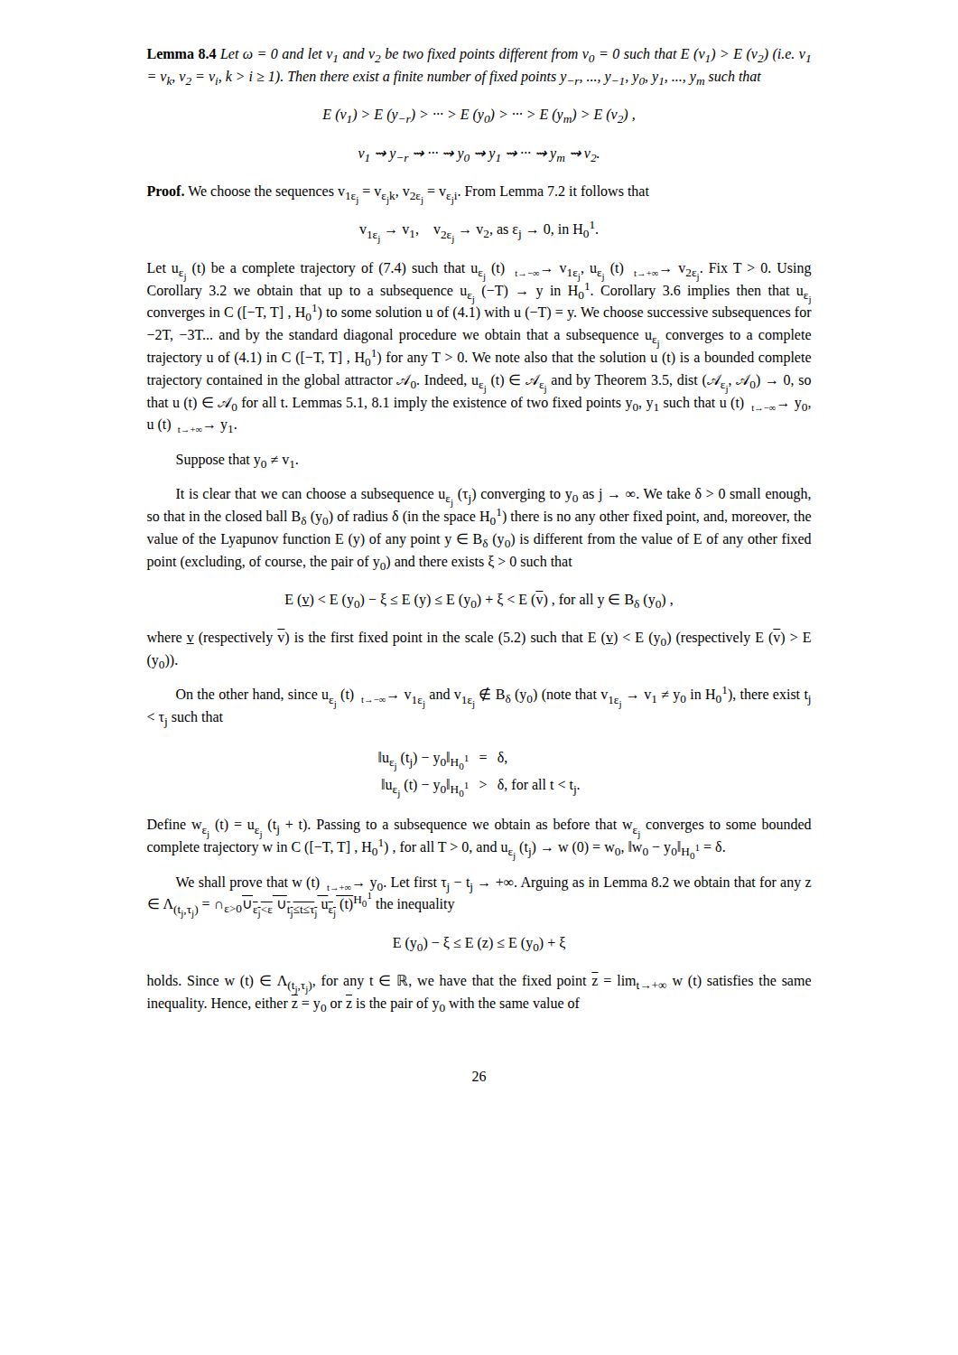Lemma 8.4 Let ω = 0 and let v1 and v2 be two fixed points different from v0 = 0 such that E (v1) > E (v2) (i.e. v1 = vk, v2 = vi, k > i ≥ 1). Then there exist a finite number of fixed points y−r, ..., y−1, y0, y1, ..., ym such that
E (v1) > E (y−r) > ··· > E (y0) > ··· > E (ym) > E (v2) ,
v1 ⇝ y−r ⇝ ··· ⇝ y0 ⇝ y1 ⇝ ··· ⇝ ym ⇝ v2.
Proof. We choose the sequences v1εj = vεjk, v2εj = vεji. From Lemma 7.2 it follows that
v1εj → v1, v2εj → v2, as εj → 0, in H01.
Let uεj (t) be a complete trajectory of (7.4) such that uεj (t) t→−∞→ v1εj, uεj (t) t→+∞→ v2εj. Fix T > 0. Using Corollary 3.2 we obtain that up to a subsequence uεj (−T) → y in H01. Corollary 3.6 implies then that uεj converges in C ([−T, T] , H01) to some solution u of (4.1) with u (−T) = y. We choose successive subsequences for −2T, −3T... and by the standard diagonal procedure we obtain that a subsequence uεj converges to a complete trajectory u of (4.1) in C ([−T, T] , H01) for any T > 0. We note also that the solution u (t) is a bounded complete trajectory contained in the global attractor 𝒜0. Indeed, uεj (t) ∈ 𝒜εj and by Theorem 3.5, dist (𝒜εj, 𝒜0) → 0, so that u (t) ∈ 𝒜0 for all t. Lemmas 5.1, 8.1 imply the existence of two fixed points y0, y1 such that u (t) t→−∞→ y0, u (t) t→+∞→ y1.
Suppose that y0 ≠ v1.
It is clear that we can choose a subsequence uεj (τj) converging to y0 as j → ∞. We take δ > 0 small enough, so that in the closed ball Bδ (y0) of radius δ (in the space H01) there is no any other fixed point, and, moreover, the value of the Lyapunov function E (y) of any point y ∈ Bδ (y0) is different from the value of E of any other fixed point (excluding, of course, the pair of y0) and there exists ξ > 0 such that
E (v) < E (y0) − ξ ≤ E (y) ≤ E (y0) + ξ < E (v) , for all y ∈ Bδ (y0) ,
where v (respectively v) is the first fixed point in the scale (5.2) such that E (v) < E (y0) (respectively E (v) > E (y0)).
On the other hand, since uεj (t) t→−∞→ v1εj and v1εj ∉ Bδ (y0) (note that v1εj → v1 ≠ y0 in H01), there exist tj < τj such that
| ‖u ε j (t j ) − y 0 ‖ H 0 1 | = | δ, |
| ‖u ε j (t) − y 0 ‖ H 0 1 | > | δ, for all t < t j . |
Define wεj (t) = uεj (tj + t). Passing to a subsequence we obtain as before that wεj converges to some bounded complete trajectory w in C ([−T, T] , H01) , for all T > 0, and uεj (tj) → w (0) = w0, ‖w0 − y0‖H01 = δ.
We shall prove that w (t) t→+∞→ y0. Let first τj − tj → +∞. Arguing as in Lemma 8.2 we obtain that for any z ∈ Λ(tj,τj) = ∩ε>0∪εj<ε ∪tj≤t≤τj uεj (t)H01 the inequality
E (y0) − ξ ≤ E (z) ≤ E (y0) + ξ
holds. Since w (t) ∈ Λ(tj,τj), for any t ∈ ℝ, we have that the fixed point z = limt→+∞ w (t) satisfies the same inequality. Hence, either z = y0 or z is the pair of y0 with the same value of
26